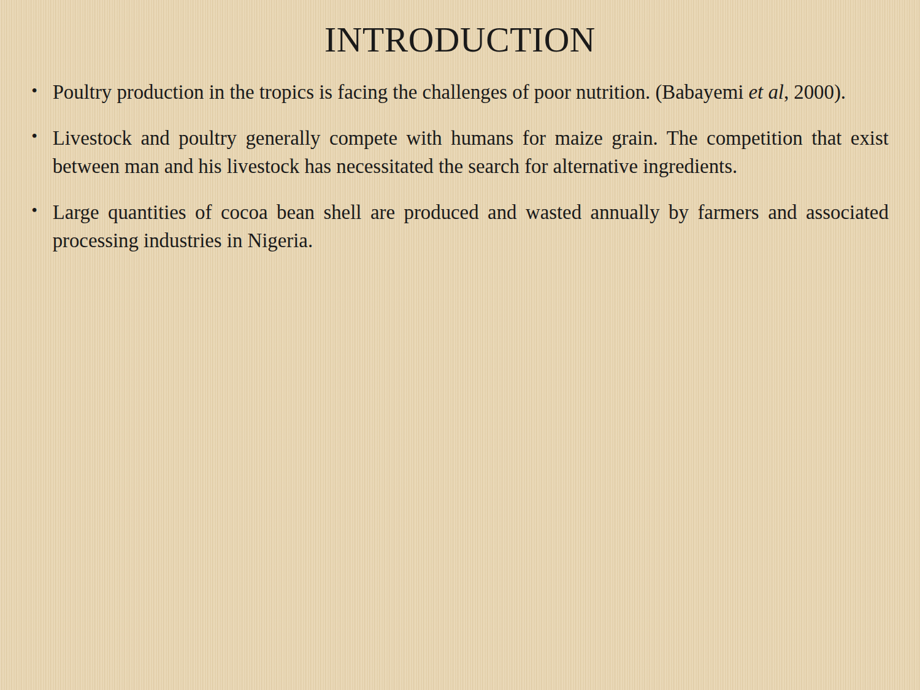INTRODUCTION
Poultry production in the tropics is facing the challenges of poor nutrition. (Babayemi et al, 2000).
Livestock and poultry generally compete with humans for maize grain. The competition that exist between man and his livestock has necessitated the search for alternative ingredients.
Large quantities of cocoa bean shell are produced and wasted annually by farmers and associated processing industries in Nigeria.